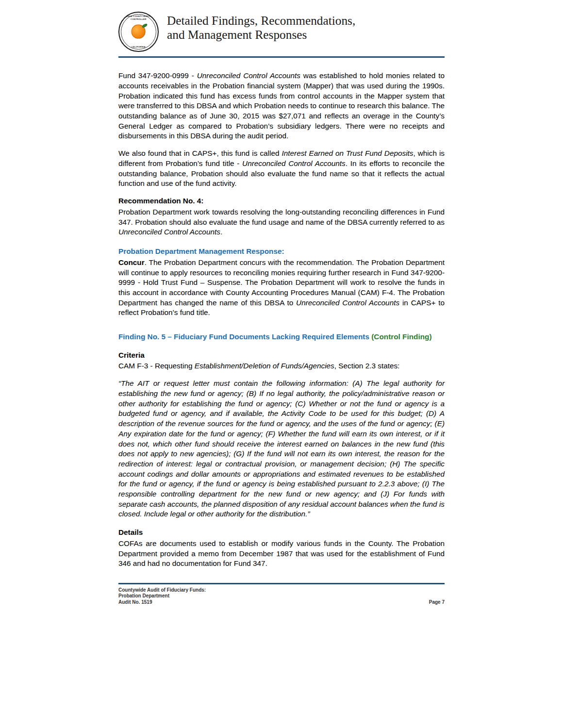Orange County Auditor-Controller
California
Detailed Findings, Recommendations,
and Management Responses
Fund 347-9200-0999 - Unreconciled Control Accounts was established to hold monies related to accounts receivables in the Probation financial system (Mapper) that was used during the 1990s. Probation indicated this fund has excess funds from control accounts in the Mapper system that were transferred to this DBSA and which Probation needs to continue to research this balance. The outstanding balance as of June 30, 2015 was $27,071 and reflects an overage in the County’s General Ledger as compared to Probation’s subsidiary ledgers. There were no receipts and disbursements in this DBSA during the audit period.
We also found that in CAPS+, this fund is called Interest Earned on Trust Fund Deposits, which is different from Probation’s fund title - Unreconciled Control Accounts. In its efforts to reconcile the outstanding balance, Probation should also evaluate the fund name so that it reflects the actual function and use of the fund activity.
Recommendation No. 4:
Probation Department work towards resolving the long-outstanding reconciling differences in Fund 347. Probation should also evaluate the fund usage and name of the DBSA currently referred to as Unreconciled Control Accounts.
Probation Department Management Response:
Concur. The Probation Department concurs with the recommendation. The Probation Department will continue to apply resources to reconciling monies requiring further research in Fund 347-9200-9999 - Hold Trust Fund – Suspense. The Probation Department will work to resolve the funds in this account in accordance with County Accounting Procedures Manual (CAM) F-4. The Probation Department has changed the name of this DBSA to Unreconciled Control Accounts in CAPS+ to reflect Probation’s fund title.
Finding No. 5 – Fiduciary Fund Documents Lacking Required Elements (Control Finding)
Criteria
CAM F-3 - Requesting Establishment/Deletion of Funds/Agencies, Section 2.3 states:
“The AIT or request letter must contain the following information: (A) The legal authority for establishing the new fund or agency; (B) If no legal authority, the policy/administrative reason or other authority for establishing the fund or agency; (C) Whether or not the fund or agency is a budgeted fund or agency, and if available, the Activity Code to be used for this budget; (D) A description of the revenue sources for the fund or agency, and the uses of the fund or agency; (E) Any expiration date for the fund or agency; (F) Whether the fund will earn its own interest, or if it does not, which other fund should receive the interest earned on balances in the new fund (this does not apply to new agencies); (G) If the fund will not earn its own interest, the reason for the redirection of interest: legal or contractual provision, or management decision; (H) The specific account codings and dollar amounts or appropriations and estimated revenues to be established for the fund or agency, if the fund or agency is being established pursuant to 2.2.3 above; (I) The responsible controlling department for the new fund or new agency; and (J) For funds with separate cash accounts, the planned disposition of any residual account balances when the fund is closed. Include legal or other authority for the distribution.”
Details
COFAs are documents used to establish or modify various funds in the County. The Probation Department provided a memo from December 1987 that was used for the establishment of Fund 346 and had no documentation for Fund 347.
Countywide Audit of Fiduciary Funds:
Probation Department
Audit No. 1519
Page 7